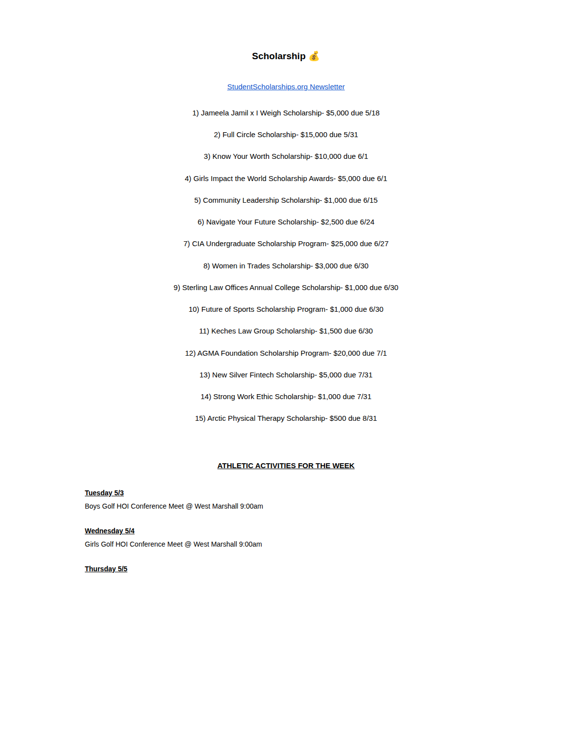Scholarship 💰
StudentScholarships.org Newsletter
1) Jameela Jamil x I Weigh Scholarship- $5,000 due 5/18
2) Full Circle Scholarship- $15,000 due 5/31
3) Know Your Worth Scholarship- $10,000 due 6/1
4) Girls Impact the World Scholarship Awards- $5,000 due 6/1
5) Community Leadership Scholarship- $1,000 due 6/15
6) Navigate Your Future Scholarship- $2,500 due 6/24
7) CIA Undergraduate Scholarship Program- $25,000 due 6/27
8) Women in Trades Scholarship- $3,000 due 6/30
9) Sterling Law Offices Annual College Scholarship- $1,000 due 6/30
10) Future of Sports Scholarship Program- $1,000 due 6/30
11) Keches Law Group Scholarship- $1,500 due 6/30
12) AGMA Foundation Scholarship Program- $20,000 due 7/1
13) New Silver Fintech Scholarship- $5,000 due 7/31
14) Strong Work Ethic Scholarship- $1,000 due 7/31
15) Arctic Physical Therapy Scholarship- $500 due 8/31
ATHLETIC ACTIVITIES FOR THE WEEK
Tuesday 5/3
Boys Golf HOI Conference Meet @ West Marshall 9:00am
Wednesday 5/4
Girls Golf HOI Conference Meet @ West Marshall 9:00am
Thursday 5/5